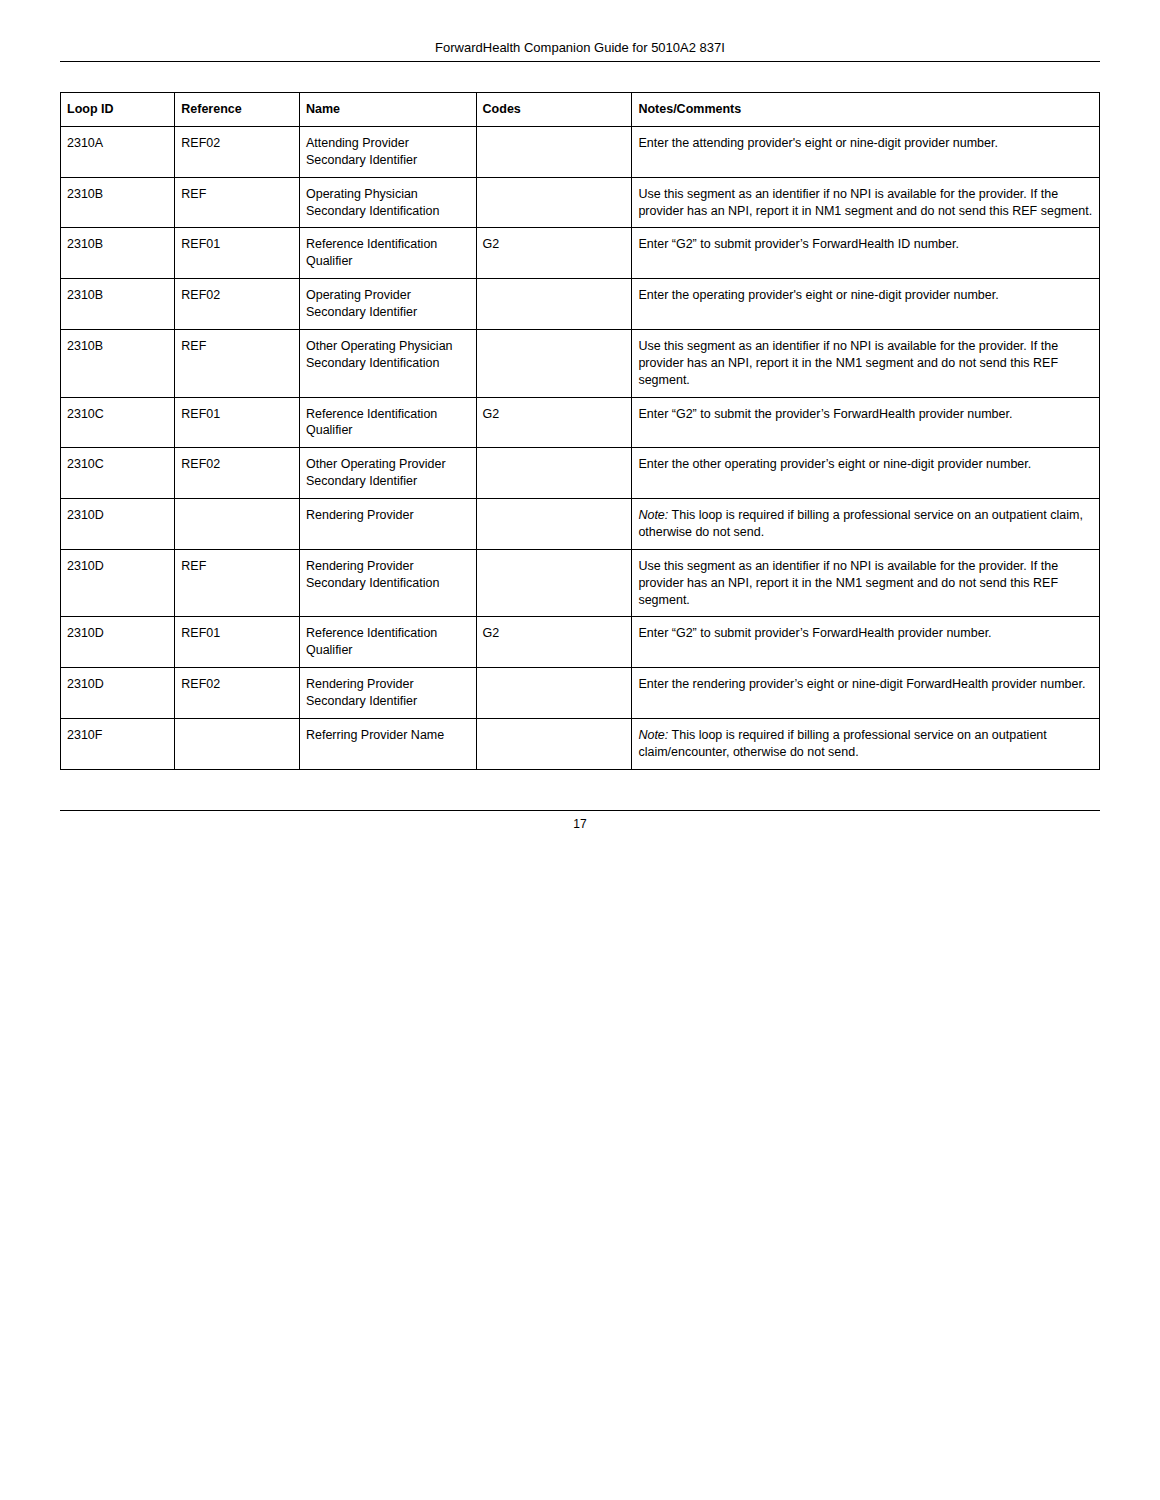ForwardHealth Companion Guide for 5010A2 837I
| Loop ID | Reference | Name | Codes | Notes/Comments |
| --- | --- | --- | --- | --- |
| 2310A | REF02 | Attending Provider Secondary Identifier | | Enter the attending provider's eight or nine-digit provider number. |
| 2310B | REF | Operating Physician Secondary Identification | | Use this segment as an identifier if no NPI is available for the provider. If the provider has an NPI, report it in NM1 segment and do not send this REF segment. |
| 2310B | REF01 | Reference Identification Qualifier | G2 | Enter “G2” to submit provider’s ForwardHealth ID number. |
| 2310B | REF02 | Operating Provider Secondary Identifier | | Enter the operating provider's eight or nine-digit provider number. |
| 2310B | REF | Other Operating Physician Secondary Identification | | Use this segment as an identifier if no NPI is available for the provider. If the provider has an NPI, report it in the NM1 segment and do not send this REF segment. |
| 2310C | REF01 | Reference Identification Qualifier | G2 | Enter “G2” to submit the provider’s ForwardHealth provider number. |
| 2310C | REF02 | Other Operating Provider Secondary Identifier | | Enter the other operating provider’s eight or nine-digit provider number. |
| 2310D | | Rendering Provider | | Note: This loop is required if billing a professional service on an outpatient claim, otherwise do not send. |
| 2310D | REF | Rendering Provider Secondary Identification | | Use this segment as an identifier if no NPI is available for the provider. If the provider has an NPI, report it in the NM1 segment and do not send this REF segment. |
| 2310D | REF01 | Reference Identification Qualifier | G2 | Enter “G2” to submit provider’s ForwardHealth provider number. |
| 2310D | REF02 | Rendering Provider Secondary Identifier | | Enter the rendering provider’s eight or nine-digit ForwardHealth provider number. |
| 2310F | | Referring Provider Name | | Note: This loop is required if billing a professional service on an outpatient claim/encounter, otherwise do not send. |
17